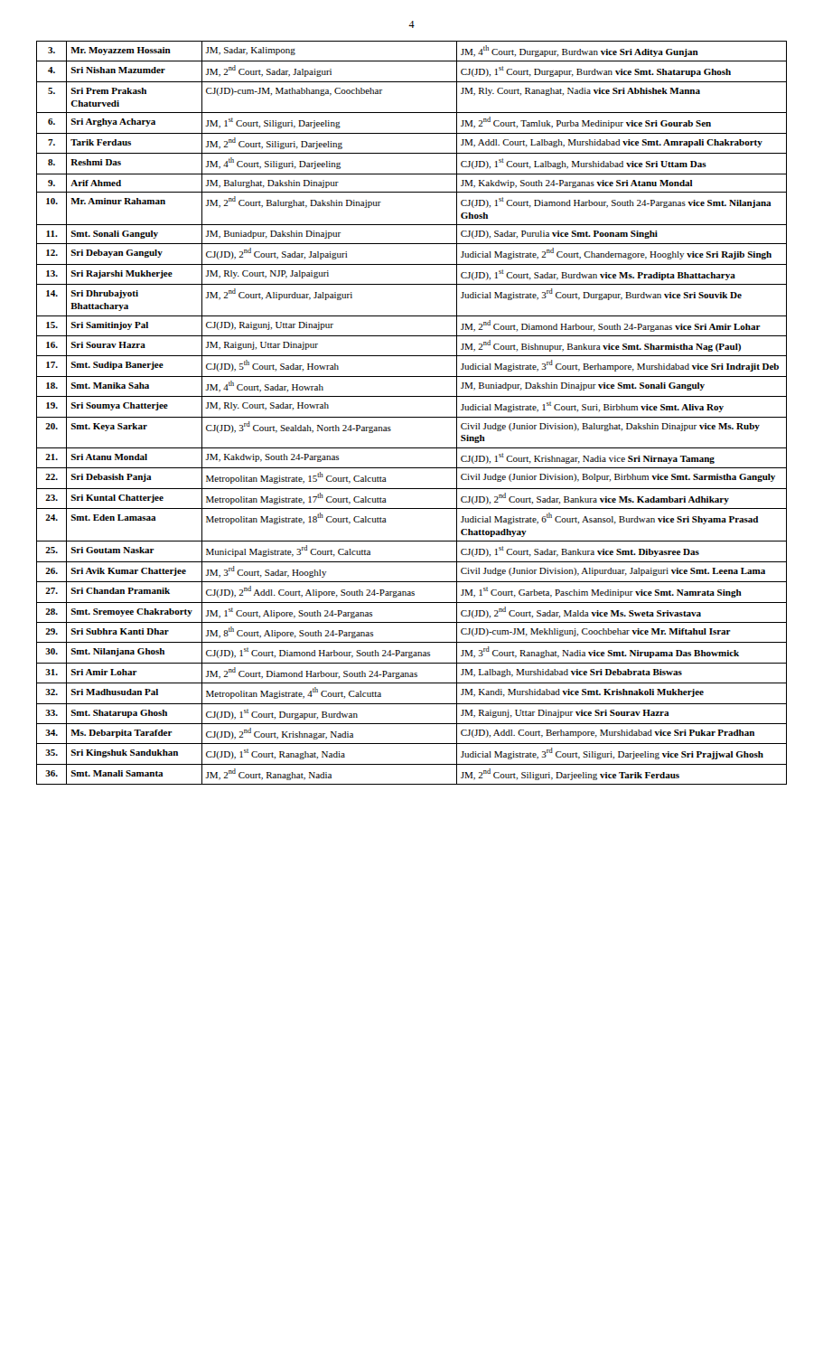4
| 3. | Mr. Moyazzem Hossain | JM, Sadar, Kalimpong | JM, 4 th Court, Durgapur, Burdwan vice Sri Aditya Gunjan |
| 4. | Sri Nishan Mazumder | JM, 2 nd Court, Sadar, Jalpaiguri | CJ(JD), 1 st Court, Durgapur, Burdwan vice Smt. Shatarupa Ghosh |
| 5. | Sri Prem Prakash Chaturvedi | CJ(JD)-cum-JM, Mathabhanga, Coochbehar | JM, Rly. Court, Ranaghat, Nadia vice Sri Abhishek Manna |
| 6. | Sri Arghya Acharya | JM, 1 st Court, Siliguri, Darjeeling | JM, 2 nd Court, Tamluk, Purba Medinipur vice Sri Gourab Sen |
| 7. | Tarik Ferdaus | JM, 2 nd Court, Siliguri, Darjeeling | JM, Addl. Court, Lalbagh, Murshidabad vice Smt. Amrapali Chakraborty |
| 8. | Reshmi Das | JM, 4 th Court, Siliguri, Darjeeling | CJ(JD), 1 st Court, Lalbagh, Murshidabad vice Sri Uttam Das |
| 9. | Arif Ahmed | JM, Balurghat, Dakshin Dinajpur | JM, Kakdwip, South 24-Parganas vice Sri Atanu Mondal |
| 10. | Mr. Aminur Rahaman | JM, 2 nd Court, Balurghat, Dakshin Dinajpur | CJ(JD), 1 st Court, Diamond Harbour, South 24-Parganas vice Smt. Nilanjana Ghosh |
| 11. | Smt. Sonali Ganguly | JM, Buniadpur, Dakshin Dinajpur | CJ(JD), Sadar, Purulia vice Smt. Poonam Singhi |
| 12. | Sri Debayan Ganguly | CJ(JD), 2 nd Court, Sadar, Jalpaiguri | Judicial Magistrate, 2 nd Court, Chandernagore, Hooghly vice Sri Rajib Singh |
| 13. | Sri Rajarshi Mukherjee | JM, Rly. Court, NJP, Jalpaiguri | CJ(JD), 1 st Court, Sadar, Burdwan vice Ms. Pradipta Bhattacharya |
| 14. | Sri Dhrubajyoti Bhattacharya | JM, 2 nd Court, Alipurduar, Jalpaiguri | Judicial Magistrate, 3 rd Court, Durgapur, Burdwan vice Sri Souvik De |
| 15. | Sri Samitinjoy Pal | CJ(JD), Raigunj, Uttar Dinajpur | JM, 2 nd Court, Diamond Harbour, South 24-Parganas vice Sri Amir Lohar |
| 16. | Sri Sourav Hazra | JM, Raigunj, Uttar Dinajpur | JM, 2 nd Court, Bishnupur, Bankura vice Smt. Sharmistha Nag (Paul) |
| 17. | Smt. Sudipa Banerjee | CJ(JD), 5 th Court, Sadar, Howrah | Judicial Magistrate, 3 rd Court, Berhampore, Murshidabad vice Sri Indrajit Deb |
| 18. | Smt. Manika Saha | JM, 4 th Court, Sadar, Howrah | JM, Buniadpur, Dakshin Dinajpur vice Smt. Sonali Ganguly |
| 19. | Sri Soumya Chatterjee | JM, Rly. Court, Sadar, Howrah | Judicial Magistrate, 1 st Court, Suri, Birbhum vice Smt. Aliva Roy |
| 20. | Smt. Keya Sarkar | CJ(JD), 3 rd Court, Sealdah, North 24-Parganas | Civil Judge (Junior Division), Balurghat, Dakshin Dinajpur vice Ms. Ruby Singh |
| 21. | Sri Atanu Mondal | JM, Kakdwip, South 24-Parganas | CJ(JD), 1 st Court, Krishnagar, Nadia vice Sri Nirnaya Tamang |
| 22. | Sri Debasish Panja | Metropolitan Magistrate, 15 th Court, Calcutta | Civil Judge (Junior Division), Bolpur, Birbhum vice Smt. Sarmistha Ganguly |
| 23. | Sri Kuntal Chatterjee | Metropolitan Magistrate, 17 th Court, Calcutta | CJ(JD), 2 nd Court, Sadar, Bankura vice Ms. Kadambari Adhikary |
| 24. | Smt. Eden Lamasaa | Metropolitan Magistrate, 18 th Court, Calcutta | Judicial Magistrate, 6 th Court, Asansol, Burdwan vice Sri Shyama Prasad Chattopadhyay |
| 25. | Sri Goutam Naskar | Municipal Magistrate, 3 rd Court, Calcutta | CJ(JD), 1 st Court, Sadar, Bankura vice Smt. Dibyasree Das |
| 26. | Sri Avik Kumar Chatterjee | JM, 3 rd Court, Sadar, Hooghly | Civil Judge (Junior Division), Alipurduar, Jalpaiguri vice Smt. Leena Lama |
| 27. | Sri Chandan Pramanik | CJ(JD), 2 nd Addl. Court, Alipore, South 24-Parganas | JM, 1 st Court, Garbeta, Paschim Medinipur vice Smt. Namrata Singh |
| 28. | Smt. Sremoyee Chakraborty | JM, 1 st Court, Alipore, South 24-Parganas | CJ(JD), 2 nd Court, Sadar, Malda vice Ms. Sweta Srivastava |
| 29. | Sri Subhra Kanti Dhar | JM, 8 th Court, Alipore, South 24-Parganas | CJ(JD)-cum-JM, Mekhligunj, Coochbehar vice Mr. Miftahul Israr |
| 30. | Smt. Nilanjana Ghosh | CJ(JD), 1 st Court, Diamond Harbour, South 24-Parganas | JM, 3 rd Court, Ranaghat, Nadia vice Smt. Nirupama Das Bhowmick |
| 31. | Sri Amir Lohar | JM, 2 nd Court, Diamond Harbour, South 24-Parganas | JM, Lalbagh, Murshidabad vice Sri Debabrata Biswas |
| 32. | Sri Madhusudan Pal | Metropolitan Magistrate, 4 th Court, Calcutta | JM, Kandi, Murshidabad vice Smt. Krishnakoli Mukherjee |
| 33. | Smt. Shatarupa Ghosh | CJ(JD), 1 st Court, Durgapur, Burdwan | JM, Raigunj, Uttar Dinajpur vice Sri Sourav Hazra |
| 34. | Ms. Debarpita Tarafder | CJ(JD), 2 nd Court, Krishnagar, Nadia | CJ(JD), Addl. Court, Berhampore, Murshidabad vice Sri Pukar Pradhan |
| 35. | Sri Kingshuk Sandukhan | CJ(JD), 1 st Court, Ranaghat, Nadia | Judicial Magistrate, 3 rd Court, Siliguri, Darjeeling vice Sri Prajjwal Ghosh |
| 36. | Smt. Manali Samanta | JM, 2 nd Court, Ranaghat, Nadia | JM, 2 nd Court, Siliguri, Darjeeling vice Tarik Ferdaus |